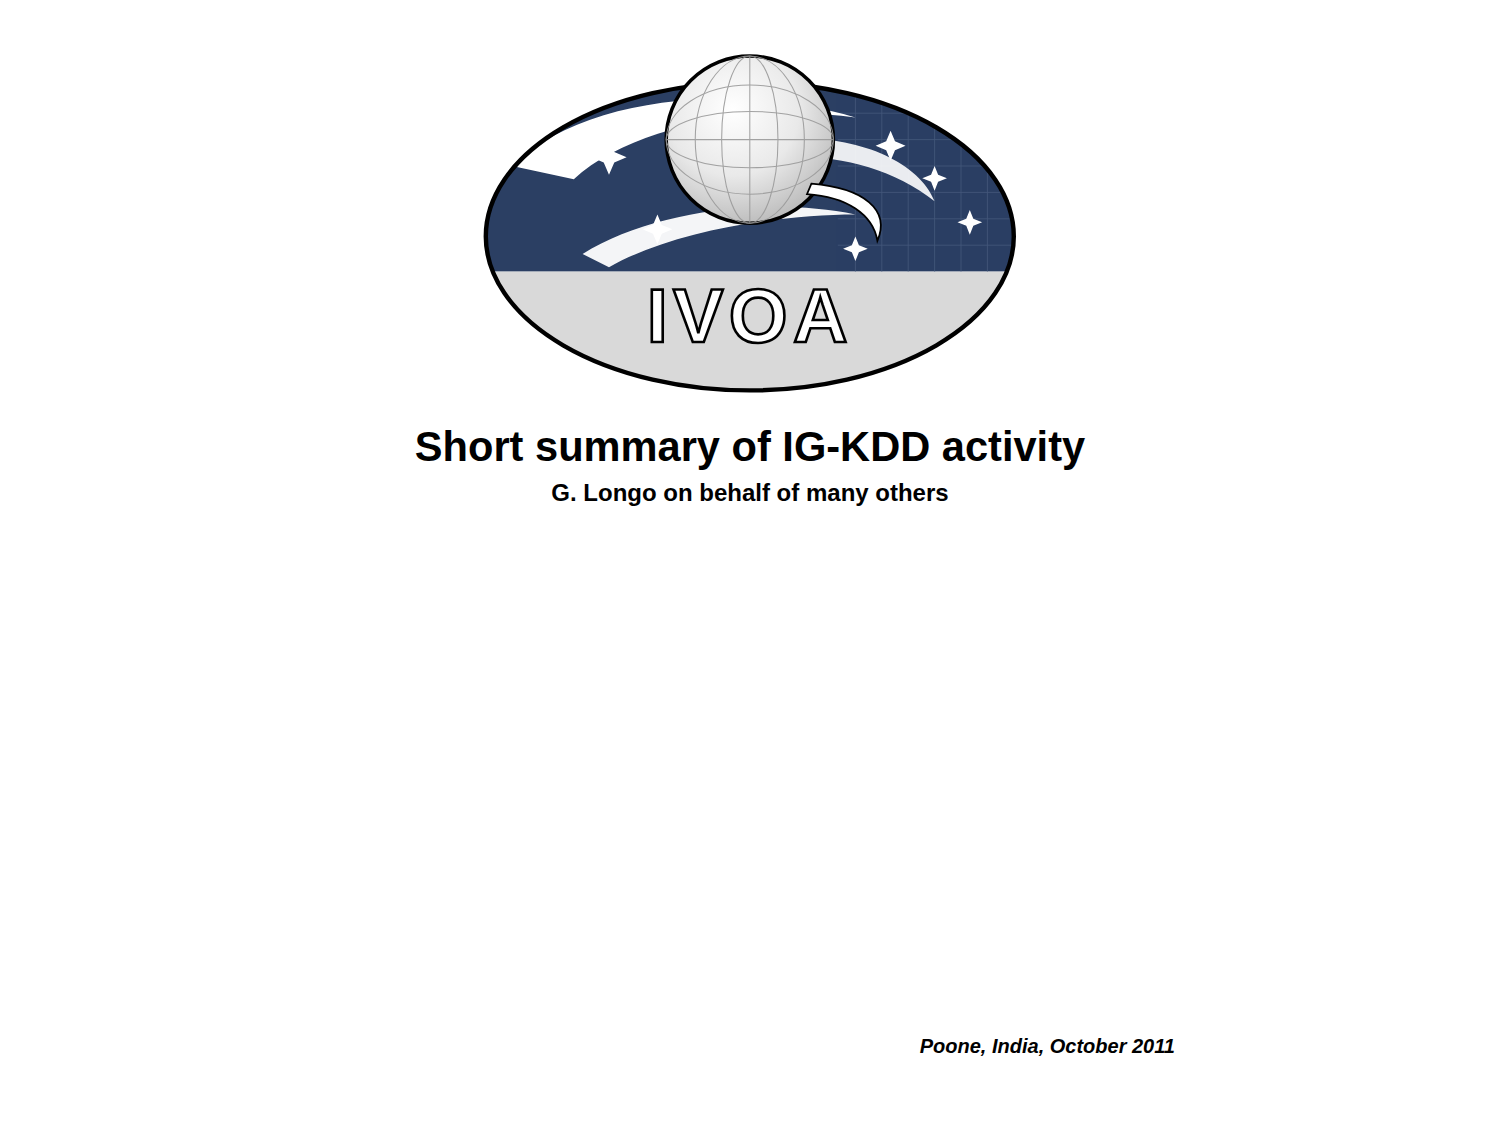IVOA
Short summary of IG-KDD activity
G. Longo on behalf of many others
Poone, India, October 2011